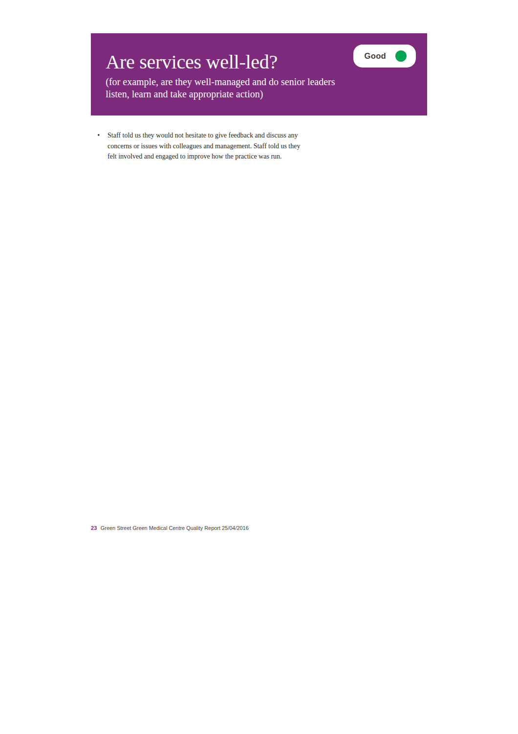Good
Are services well-led?
(for example, are they well-managed and do senior leaders listen, learn and take appropriate action)
Staff told us they would not hesitate to give feedback and discuss any concerns or issues with colleagues and management. Staff told us they felt involved and engaged to improve how the practice was run.
23 Green Street Green Medical Centre Quality Report 25/04/2016